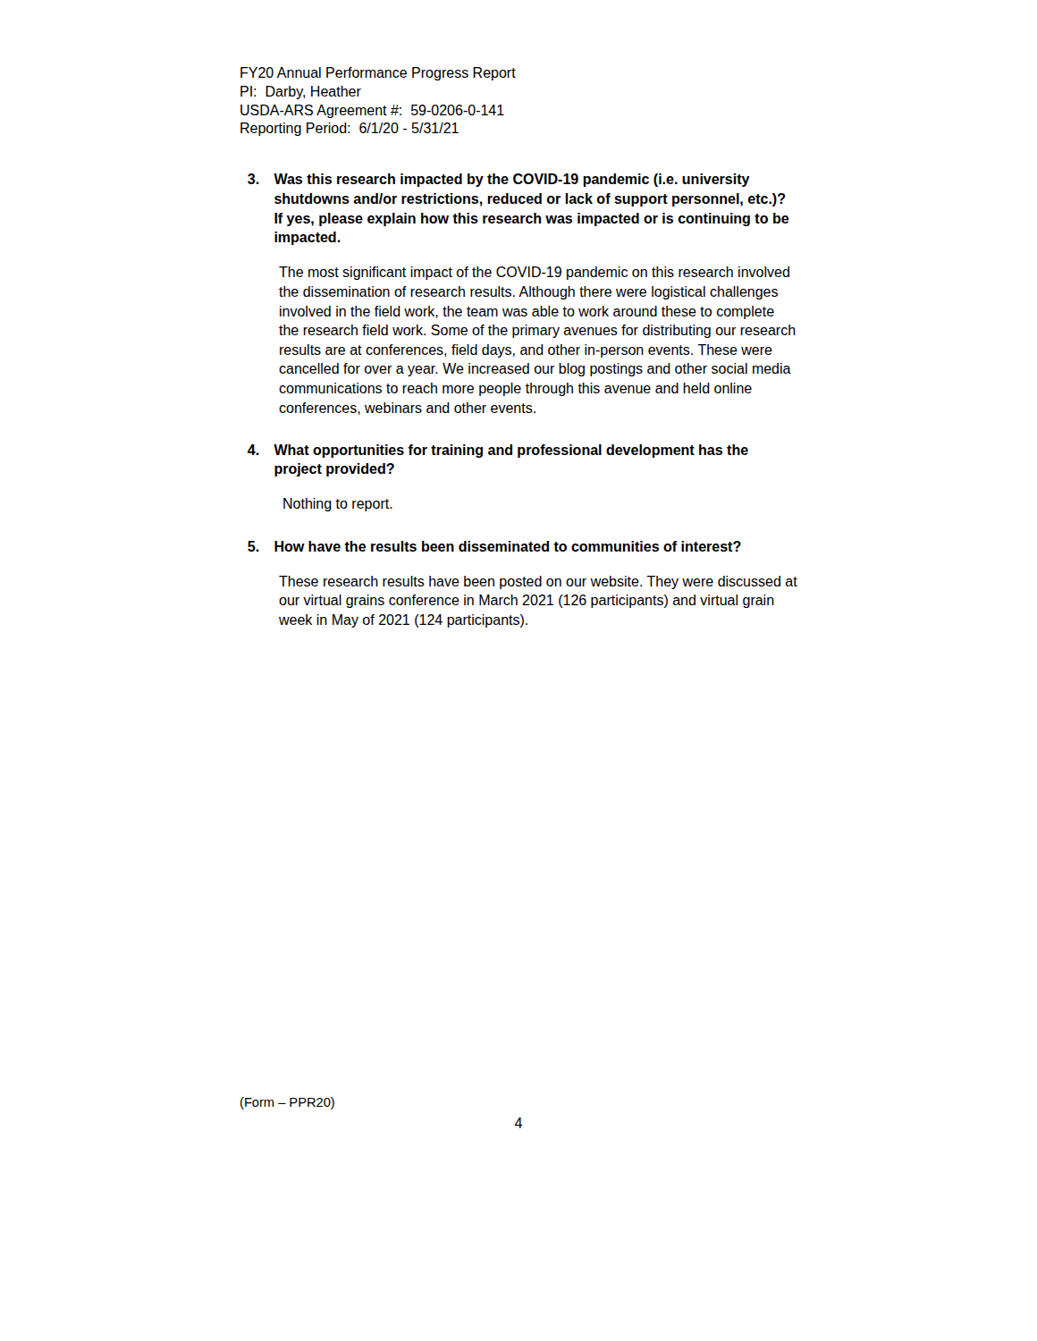FY20 Annual Performance Progress Report
PI: Darby, Heather
USDA-ARS Agreement #: 59-0206-0-141
Reporting Period: 6/1/20 - 5/31/21
Was this research impacted by the COVID-19 pandemic (i.e. university shutdowns and/or restrictions, reduced or lack of support personnel, etc.)? If yes, please explain how this research was impacted or is continuing to be impacted.
The most significant impact of the COVID-19 pandemic on this research involved the dissemination of research results. Although there were logistical challenges involved in the field work, the team was able to work around these to complete the research field work. Some of the primary avenues for distributing our research results are at conferences, field days, and other in-person events. These were cancelled for over a year. We increased our blog postings and other social media communications to reach more people through this avenue and held online conferences, webinars and other events.
What opportunities for training and professional development has the project provided?
Nothing to report.
How have the results been disseminated to communities of interest?
These research results have been posted on our website. They were discussed at our virtual grains conference in March 2021 (126 participants) and virtual grain week in May of 2021 (124 participants).
(Form – PPR20)
4